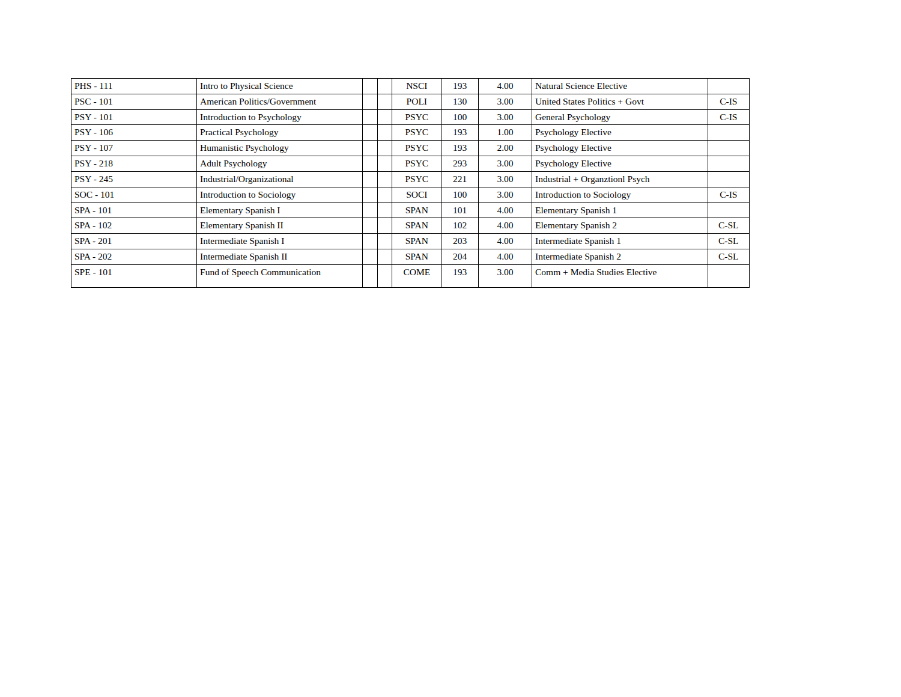| PHS - 111 | Intro to Physical Science | | | NSCI | 193 | 4.00 | Natural Science Elective | |
| PSC - 101 | American Politics/Government | | | POLI | 130 | 3.00 | United States Politics + Govt | C-IS |
| PSY - 101 | Introduction to Psychology | | | PSYC | 100 | 3.00 | General Psychology | C-IS |
| PSY - 106 | Practical Psychology | | | PSYC | 193 | 1.00 | Psychology Elective | |
| PSY - 107 | Humanistic Psychology | | | PSYC | 193 | 2.00 | Psychology Elective | |
| PSY - 218 | Adult Psychology | | | PSYC | 293 | 3.00 | Psychology Elective | |
| PSY - 245 | Industrial/Organizational | | | PSYC | 221 | 3.00 | Industrial + Organztionl Psych | |
| SOC - 101 | Introduction to Sociology | | | SOCI | 100 | 3.00 | Introduction to Sociology | C-IS |
| SPA - 101 | Elementary Spanish I | | | SPAN | 101 | 4.00 | Elementary Spanish 1 | |
| SPA - 102 | Elementary Spanish II | | | SPAN | 102 | 4.00 | Elementary Spanish 2 | C-SL |
| SPA - 201 | Intermediate Spanish I | | | SPAN | 203 | 4.00 | Intermediate Spanish 1 | C-SL |
| SPA - 202 | Intermediate Spanish II | | | SPAN | 204 | 4.00 | Intermediate Spanish 2 | C-SL |
| SPE - 101 | Fund of Speech Communication | | | COME | 193 | 3.00 | Comm + Media Studies Elective | |